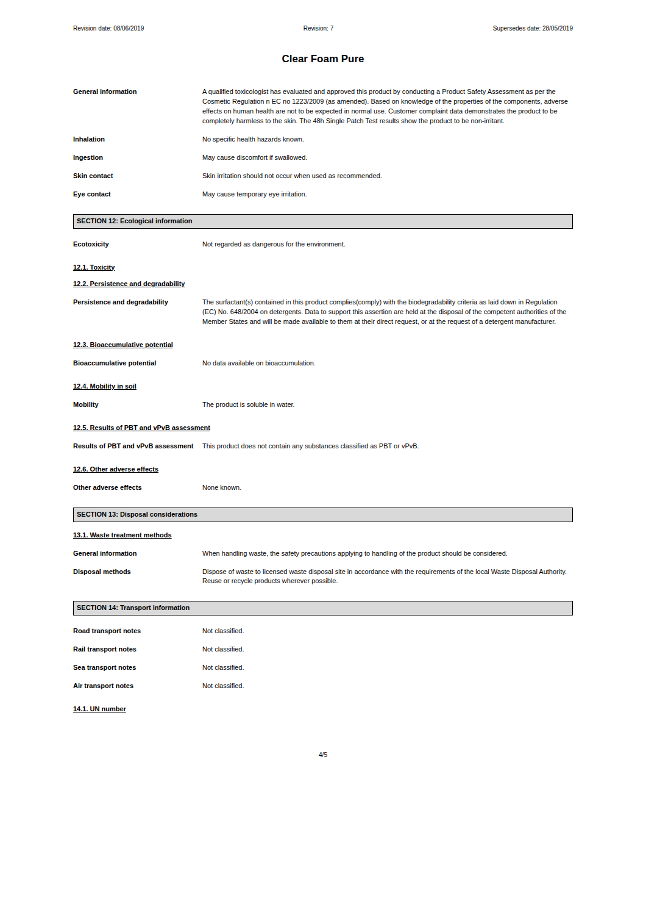Revision date: 08/06/2019 Revision: 7 Supersedes date: 28/05/2019
Clear Foam Pure
| General information | A qualified toxicologist has evaluated and approved this product by conducting a Product Safety Assessment as per the Cosmetic Regulation n EC no 1223/2009 (as amended). Based on knowledge of the properties of the components, adverse effects on human health are not to be expected in normal use. Customer complaint data demonstrates the product to be completely harmless to the skin. The 48h Single Patch Test results show the product to be non-irritant. |
| Inhalation | No specific health hazards known. |
| Ingestion | May cause discomfort if swallowed. |
| Skin contact | Skin irritation should not occur when used as recommended. |
| Eye contact | May cause temporary eye irritation. |
SECTION 12: Ecological information
| Ecotoxicity | Not regarded as dangerous for the environment. |
12.1. Toxicity
12.2. Persistence and degradability
| Persistence and degradability | The surfactant(s) contained in this product complies(comply) with the biodegradability criteria as laid down in Regulation (EC) No. 648/2004 on detergents. Data to support this assertion are held at the disposal of the competent authorities of the Member States and will be made available to them at their direct request, or at the request of a detergent manufacturer. |
12.3. Bioaccumulative potential
| Bioaccumulative potential | No data available on bioaccumulation. |
12.4. Mobility in soil
| Mobility | The product is soluble in water. |
12.5. Results of PBT and vPvB assessment
| Results of PBT and vPvB assessment | This product does not contain any substances classified as PBT or vPvB. |
12.6. Other adverse effects
| Other adverse effects | None known. |
SECTION 13: Disposal considerations
13.1. Waste treatment methods
| General information | When handling waste, the safety precautions applying to handling of the product should be considered. |
| Disposal methods | Dispose of waste to licensed waste disposal site in accordance with the requirements of the local Waste Disposal Authority. Reuse or recycle products wherever possible. |
SECTION 14: Transport information
| Road transport notes | Not classified. |
| Rail transport notes | Not classified. |
| Sea transport notes | Not classified. |
| Air transport notes | Not classified. |
14.1. UN number
4/5